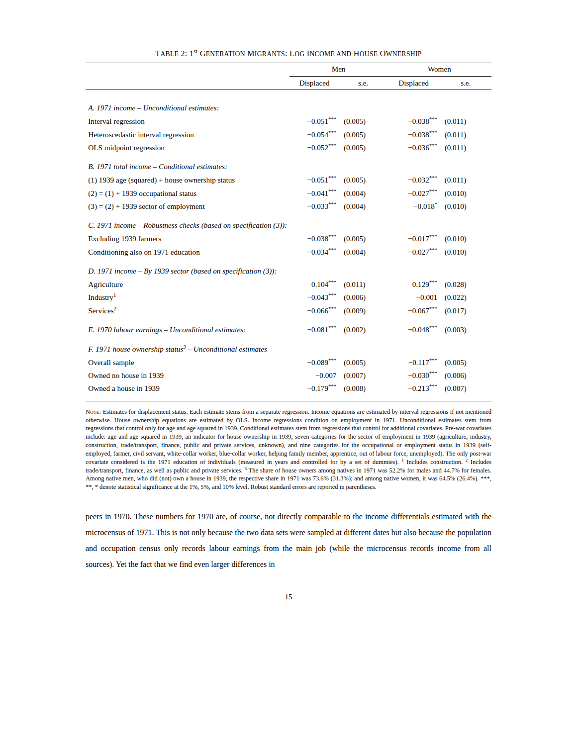T ABLE 2: 1 st G ENERATION M IGRANTS : L OG I NCOME AND H OUSE O WNERSHIP
| | Men | Women |
| --- | --- | --- |
| | Displaced | s.e. | Displaced | s.e. |
| A. 1971 income – Unconditional estimates: | | | | |
| Interval regression | −0.051 *** | (0.005) | −0.038 *** | (0.011) |
| Heteroscedastic interval regression | −0.054 *** | (0.005) | −0.038 *** | (0.011) |
| OLS midpoint regression | −0.052 *** | (0.005) | −0.036 *** | (0.011) |
| B. 1971 total income – Conditional estimates: | | | | |
| (1) 1939 age (squared) + house ownership status | −0.051 *** | (0.005) | −0.032 *** | (0.011) |
| (2) = (1) + 1939 occupational status | −0.041 *** | (0.004) | −0.027 *** | (0.010) |
| (3) = (2) + 1939 sector of employment | −0.033 *** | (0.004) | −0.018 * | (0.010) |
| C. 1971 income – Robustness checks (based on specification (3)): | | | | |
| Excluding 1939 farmers | −0.038 *** | (0.005) | −0.017 *** | (0.010) |
| Conditioning also on 1971 education | −0.034 *** | (0.004) | −0.027 *** | (0.010) |
| D. 1971 income – By 1939 sector (based on specification (3)): | | | | |
| Agriculture | 0.104 *** | (0.011) | 0.129 *** | (0.028) |
| Industry 1 | −0.043 *** | (0.006) | −0.001 | (0.022) |
| Services 2 | −0.066 *** | (0.009) | −0.067 *** | (0.017) |
| E. 1970 labour earnings – Unconditional estimates: | −0.081 *** | (0.002) | −0.048 *** | (0.003) |
| F. 1971 house ownership status 3 – Unconditional estimates | | | | |
| Overall sample | −0.089 *** | (0.005) | −0.117 *** | (0.005) |
| Owned no house in 1939 | −0.007 | (0.007) | −0.030 *** | (0.006) |
| Owned a house in 1939 | −0.179 *** | (0.008) | −0.213 *** | (0.007) |
Note: Estimates for displacement status. Each estimate stems from a separate regression. Income equations are estimated by interval regressions if not mentioned otherwise. House ownership equations are estimated by OLS. Income regressions condition on employment in 1971. Unconditional estimates stem from regressions that control only for age and age squared in 1939. Conditional estimates stem from regressions that control for additional covariates. Pre-war covariates include: age and age squared in 1939, an indicator for house ownership in 1939, seven categories for the sector of employment in 1939 (agriculture, industry, construction, trade/transport, finance, public and private services, unknown), and nine categories for the occupational or employment status in 1939 (self-employed, farmer, civil servant, white-collar worker, blue-collar worker, helping family member, apprentice, out of labour force, unemployed). The only post-war covariate considered is the 1971 education of individuals (measured in years and controlled for by a set of dummies). 1 Includes construction. 2 Includes trade/transport, finance, as well as public and private services. 3 The share of house owners among natives in 1971 was 52.2% for males and 44.7% for females. Among native men, who did (not) own a house in 1939, the respective share in 1971 was 73.6% (31.3%); and among native women, it was 64.5% (26.4%). ***, **, * denote statistical significance at the 1%, 5%, and 10% level. Robust standard errors are reported in parentheses.
peers in 1970. These numbers for 1970 are, of course, not directly comparable to the income differentials estimated with the microcensus of 1971. This is not only because the two data sets were sampled at different dates but also because the population and occupation census only records labour earnings from the main job (while the microcensus records income from all sources). Yet the fact that we find even larger differences in
15